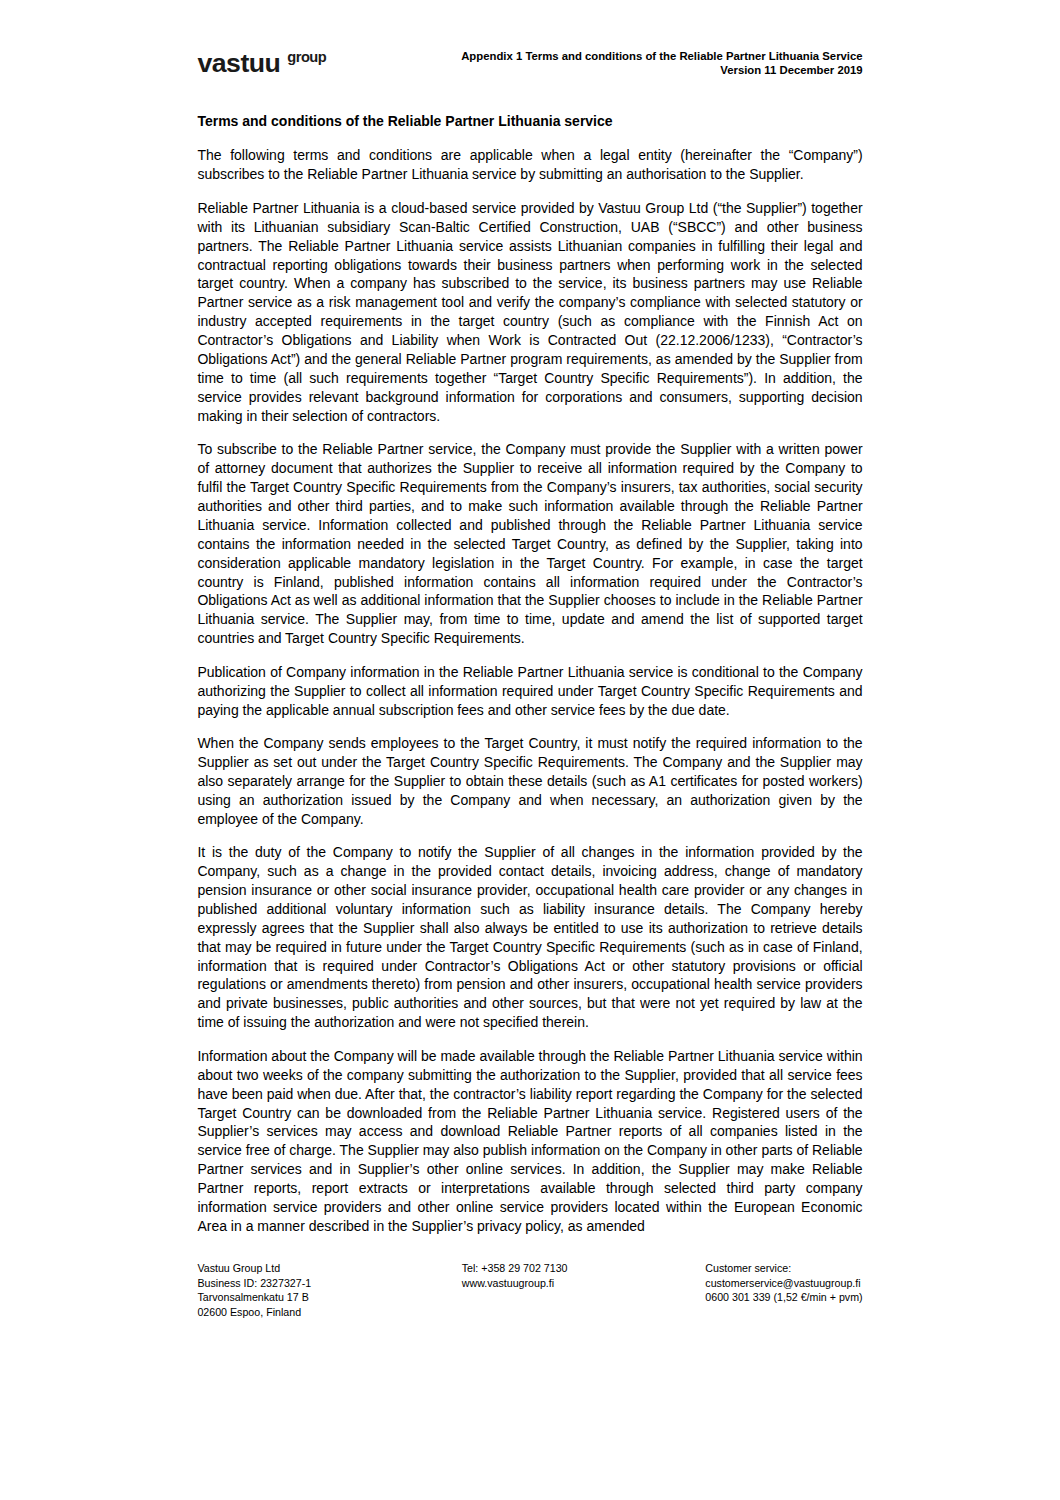vastuu group
Appendix 1 Terms and conditions of the Reliable Partner Lithuania Service
Version 11 December 2019
Terms and conditions of the Reliable Partner Lithuania service
The following terms and conditions are applicable when a legal entity (hereinafter the “Company”) subscribes to the Reliable Partner Lithuania service by submitting an authorisation to the Supplier.
Reliable Partner Lithuania is a cloud-based service provided by Vastuu Group Ltd (“the Supplier”) together with its Lithuanian subsidiary Scan-Baltic Certified Construction, UAB (“SBCC”) and other business partners. The Reliable Partner Lithuania service assists Lithuanian companies in fulfilling their legal and contractual reporting obligations towards their business partners when performing work in the selected target country. When a company has subscribed to the service, its business partners may use Reliable Partner service as a risk management tool and verify the company’s compliance with selected statutory or industry accepted requirements in the target country (such as compliance with the Finnish Act on Contractor’s Obligations and Liability when Work is Contracted Out (22.12.2006/1233), “Contractor’s Obligations Act”) and the general Reliable Partner program requirements, as amended by the Supplier from time to time (all such requirements together “Target Country Specific Requirements”). In addition, the service provides relevant background information for corporations and consumers, supporting decision making in their selection of contractors.
To subscribe to the Reliable Partner service, the Company must provide the Supplier with a written power of attorney document that authorizes the Supplier to receive all information required by the Company to fulfil the Target Country Specific Requirements from the Company’s insurers, tax authorities, social security authorities and other third parties, and to make such information available through the Reliable Partner Lithuania service. Information collected and published through the Reliable Partner Lithuania service contains the information needed in the selected Target Country, as defined by the Supplier, taking into consideration applicable mandatory legislation in the Target Country. For example, in case the target country is Finland, published information contains all information required under the Contractor’s Obligations Act as well as additional information that the Supplier chooses to include in the Reliable Partner Lithuania service. The Supplier may, from time to time, update and amend the list of supported target countries and Target Country Specific Requirements.
Publication of Company information in the Reliable Partner Lithuania service is conditional to the Company authorizing the Supplier to collect all information required under Target Country Specific Requirements and paying the applicable annual subscription fees and other service fees by the due date.
When the Company sends employees to the Target Country, it must notify the required information to the Supplier as set out under the Target Country Specific Requirements. The Company and the Supplier may also separately arrange for the Supplier to obtain these details (such as A1 certificates for posted workers) using an authorization issued by the Company and when necessary, an authorization given by the employee of the Company.
It is the duty of the Company to notify the Supplier of all changes in the information provided by the Company, such as a change in the provided contact details, invoicing address, change of mandatory pension insurance or other social insurance provider, occupational health care provider or any changes in published additional voluntary information such as liability insurance details. The Company hereby expressly agrees that the Supplier shall also always be entitled to use its authorization to retrieve details that may be required in future under the Target Country Specific Requirements (such as in case of Finland, information that is required under Contractor’s Obligations Act or other statutory provisions or official regulations or amendments thereto) from pension and other insurers, occupational health service providers and private businesses, public authorities and other sources, but that were not yet required by law at the time of issuing the authorization and were not specified therein.
Information about the Company will be made available through the Reliable Partner Lithuania service within about two weeks of the company submitting the authorization to the Supplier, provided that all service fees have been paid when due. After that, the contractor’s liability report regarding the Company for the selected Target Country can be downloaded from the Reliable Partner Lithuania service. Registered users of the Supplier’s services may access and download Reliable Partner reports of all companies listed in the service free of charge. The Supplier may also publish information on the Company in other parts of Reliable Partner services and in Supplier’s other online services. In addition, the Supplier may make Reliable Partner reports, report extracts or interpretations available through selected third party company information service providers and other online service providers located within the European Economic Area in a manner described in the Supplier’s privacy policy, as amended
Vastuu Group Ltd
Business ID: 2327327-1
Tarvonsalmenkatu 17 B
02600 Espoo, Finland
Tel: +358 29 702 7130
www.vastuugroup.fi
Customer service:
customerservice@vastuugroup.fi
0600 301 339 (1,52 €/min + pvm)